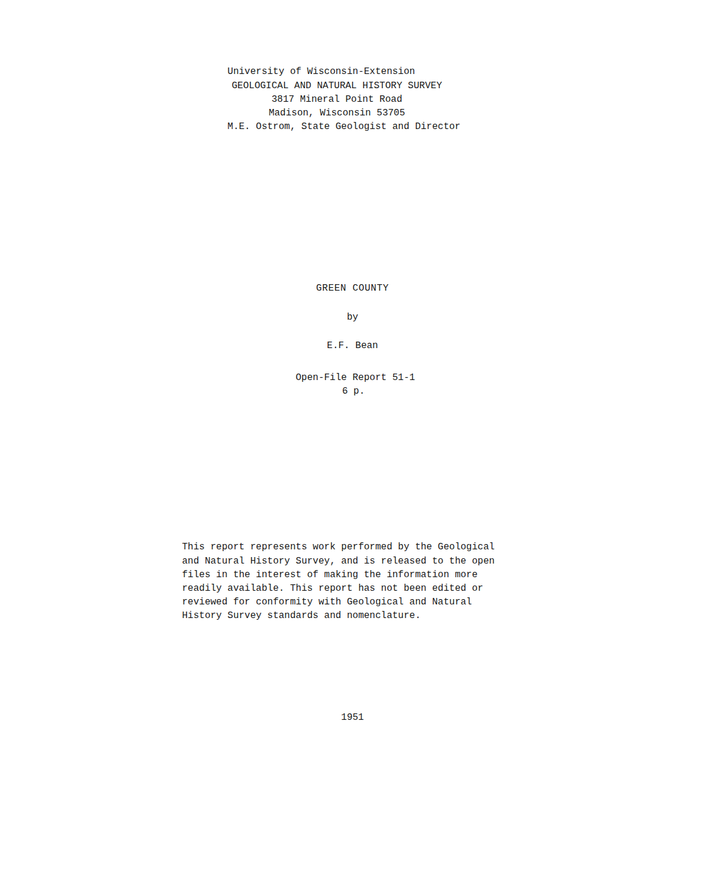University of Wisconsin-Extension
GEOLOGICAL AND NATURAL HISTORY SURVEY
3817 Mineral Point Road
Madison, Wisconsin 53705
M.E. Ostrom, State Geologist and Director
GREEN COUNTY
by
E.F. Bean
Open-File Report 51-1
6 p.
This report represents work performed by the Geological
and Natural History Survey, and is released to the open
files in the interest of making the information more
readily available. This report has not been edited or
reviewed for conformity with Geological and Natural
History Survey standards and nomenclature.
1951